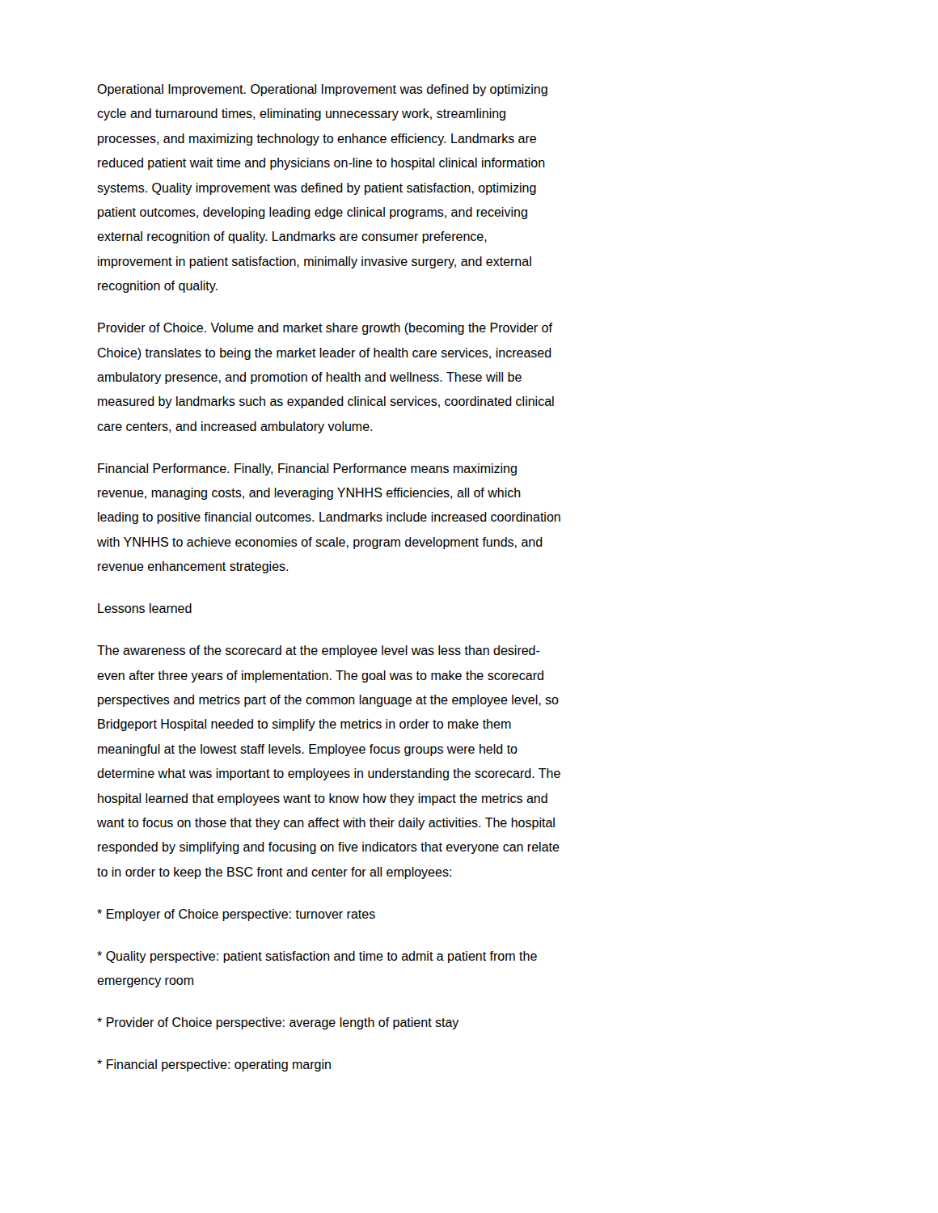Operational Improvement. Operational Improvement was defined by optimizing cycle and turnaround times, eliminating unnecessary work, streamlining processes, and maximizing technology to enhance efficiency. Landmarks are reduced patient wait time and physicians on-line to hospital clinical information systems. Quality improvement was defined by patient satisfaction, optimizing patient outcomes, developing leading edge clinical programs, and receiving external recognition of quality. Landmarks are consumer preference, improvement in patient satisfaction, minimally invasive surgery, and external recognition of quality.
Provider of Choice. Volume and market share growth (becoming the Provider of Choice) translates to being the market leader of health care services, increased ambulatory presence, and promotion of health and wellness. These will be measured by landmarks such as expanded clinical services, coordinated clinical care centers, and increased ambulatory volume.
Financial Performance. Finally, Financial Performance means maximizing revenue, managing costs, and leveraging YNHHS efficiencies, all of which leading to positive financial outcomes. Landmarks include increased coordination with YNHHS to achieve economies of scale, program development funds, and revenue enhancement strategies.
Lessons learned
The awareness of the scorecard at the employee level was less than desired-even after three years of implementation. The goal was to make the scorecard perspectives and metrics part of the common language at the employee level, so Bridgeport Hospital needed to simplify the metrics in order to make them meaningful at the lowest staff levels. Employee focus groups were held to determine what was important to employees in understanding the scorecard. The hospital learned that employees want to know how they impact the metrics and want to focus on those that they can affect with their daily activities. The hospital responded by simplifying and focusing on five indicators that everyone can relate to in order to keep the BSC front and center for all employees:
* Employer of Choice perspective: turnover rates
* Quality perspective: patient satisfaction and time to admit a patient from the emergency room
* Provider of Choice perspective: average length of patient stay
* Financial perspective: operating margin